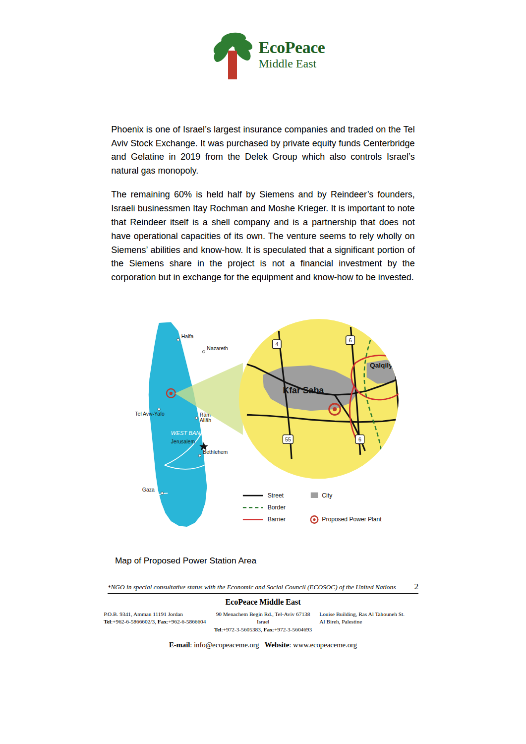EcoPeace Middle East
Phoenix is one of Israel’s largest insurance companies and traded on the Tel Aviv Stock Exchange. It was purchased by private equity funds Centerbridge and Gelatine in 2019 from the Delek Group which also controls Israel’s natural gas monopoly.
The remaining 60% is held half by Siemens and by Reindeer’s founders, Israeli businessmen Itay Rochman and Moshe Krieger. It is important to note that Reindeer itself is a shell company and is a partnership that does not have operational capacities of its own. The venture seems to rely wholly on Siemens’ abilities and know-how. It is speculated that a significant portion of the Siemens share in the project is not a financial investment by the corporation but in exchange for the equipment and know-how to be invested.
Haifa Nazareth Tel Aviv-Yafo Rām Allāh WEST BANK Jerusalem Bethlehem Gaza 4 6 55 6 Kfar Saba Qalqilya Street Border Barrier City Proposed Power Plant
Map of Proposed Power Station Area
*NGO in special consultative status with the Economic and Social Council (ECOSOC) of the United Nations 2
EcoPeace Middle East
P.O.B. 9341, Amman 11191 Jordan
Tel:+962-6-5866602/3, Fax:+962-6-5866604
90 Menachem Begin Rd., Tel-Aviv 67138 Israel
Tel:+972-3-5605383, Fax:+972-3-5604693
Louise Building, Ras Al Tahouneh St.
Al Bireh, Palestine
E-mail: info@ecopeaceme.org Website: www.ecopeaceme.org